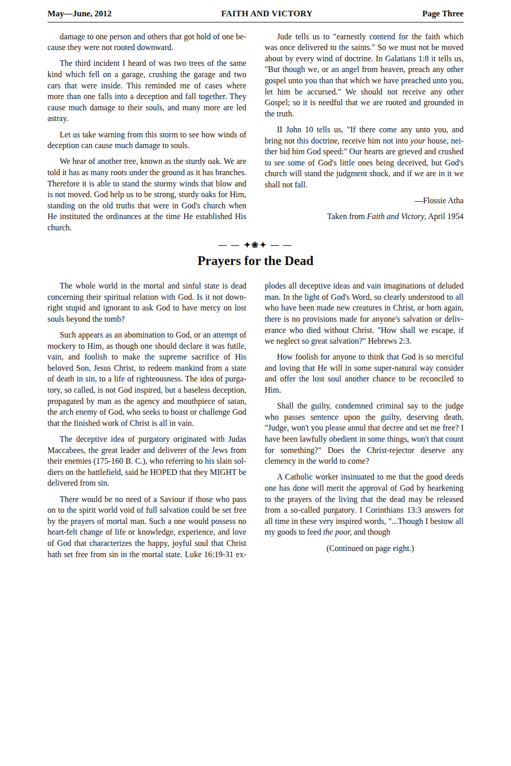May—June, 2012 Faith and Victory Page Three
damage to one person and others that got hold of one because they were not rooted downward.
The third incident I heard of was two trees of the same kind which fell on a garage, crushing the garage and two cars that were inside. This reminded me of cases where more than one falls into a deception and fall together. They cause much damage to their souls, and many more are led astray.
Let us take warning from this storm to see how winds of deception can cause much damage to souls.
We hear of another tree, known as the sturdy oak. We are told it has as many roots under the ground as it has branches. Therefore it is able to stand the stormy winds that blow and is not moved. God help us to be strong, sturdy oaks for Him, standing on the old truths that were in God's church when He instituted the ordinances at the time He established His church.
Jude tells us to "earnestly contend for the faith which was once delivered to the saints." So we must not be moved about by every wind of doctrine. In Galatians 1:8 it tells us, "But though we, or an angel from heaven, preach any other gospel unto you than that which we have preached unto you, let him be accursed." We should not receive any other Gospel; so it is needful that we are rooted and grounded in the truth.
II John 10 tells us, "If there come any unto you, and bring not this doctrine, receive him not into your house, neither bid him God speed:" Our hearts are grieved and crushed to see some of God's little ones being deceived, but God's church will stand the judgment shock, and if we are in it we shall not fall.
—Flossie Atha
Taken from Faith and Victory, April 1954
— — ✦❀✦ — —
Prayers for the Dead
The whole world in the mortal and sinful state is dead concerning their spiritual relation with God. Is it not downright stupid and ignorant to ask God to have mercy on lost souls beyond the tomb?
Such appears as an abomination to God, or an attempt of mockery to Him, as though one should declare it was futile, vain, and foolish to make the supreme sacrifice of His beloved Son, Jesus Christ, to redeem mankind from a state of death in sin, to a life of righteousness. The idea of purgatory, so called, is not God inspired, but a baseless deception, propagated by man as the agency and mouthpiece of satan, the arch enemy of God, who seeks to boast or challenge God that the finished work of Christ is all in vain.
The deceptive idea of purgatory originated with Judas Maccabees, the great leader and deliverer of the Jews from their enemies (175-160 B. C.), who referring to his slain soldiers on the battlefield, said he HOPED that they MIGHT be delivered from sin.
There would be no need of a Saviour if those who pass on to the spirit world void of full salvation could be set free by the prayers of mortal man. Such a one would possess no heart-felt change of life or knowledge, experience, and love of God that characterizes the happy, joyful soul that Christ hath set free from sin in the mortal state. Luke 16:19-31 explodes all deceptive ideas and vain imaginations of deluded man. In the light of God's Word, so clearly understood to all who have been made new creatures in Christ, or born again, there is no provisions made for anyone's salvation or deliverance who died without Christ. "How shall we escape, if we neglect so great salvation?" Hebrews 2:3.
How foolish for anyone to think that God is so merciful and loving that He will in some super-natural way consider and offer the lost soul another chance to be reconciled to Him.
Shall the guilty, condemned criminal say to the judge who passes sentence upon the guilty, deserving death, "Judge, won't you please annul that decree and set me free? I have been lawfully obedient in some things, won't that count for something?" Does the Christ-rejector deserve any clemency in the world to come?
A Catholic worker insinuated to me that the good deeds one has done will merit the approval of God by hearkening to the prayers of the living that the dead may be released from a so-called purgatory. I Corinthians 13:3 answers for all time in these very inspired words, "...Though I bestow all my goods to feed the poor, and though
(Continued on page eight.)